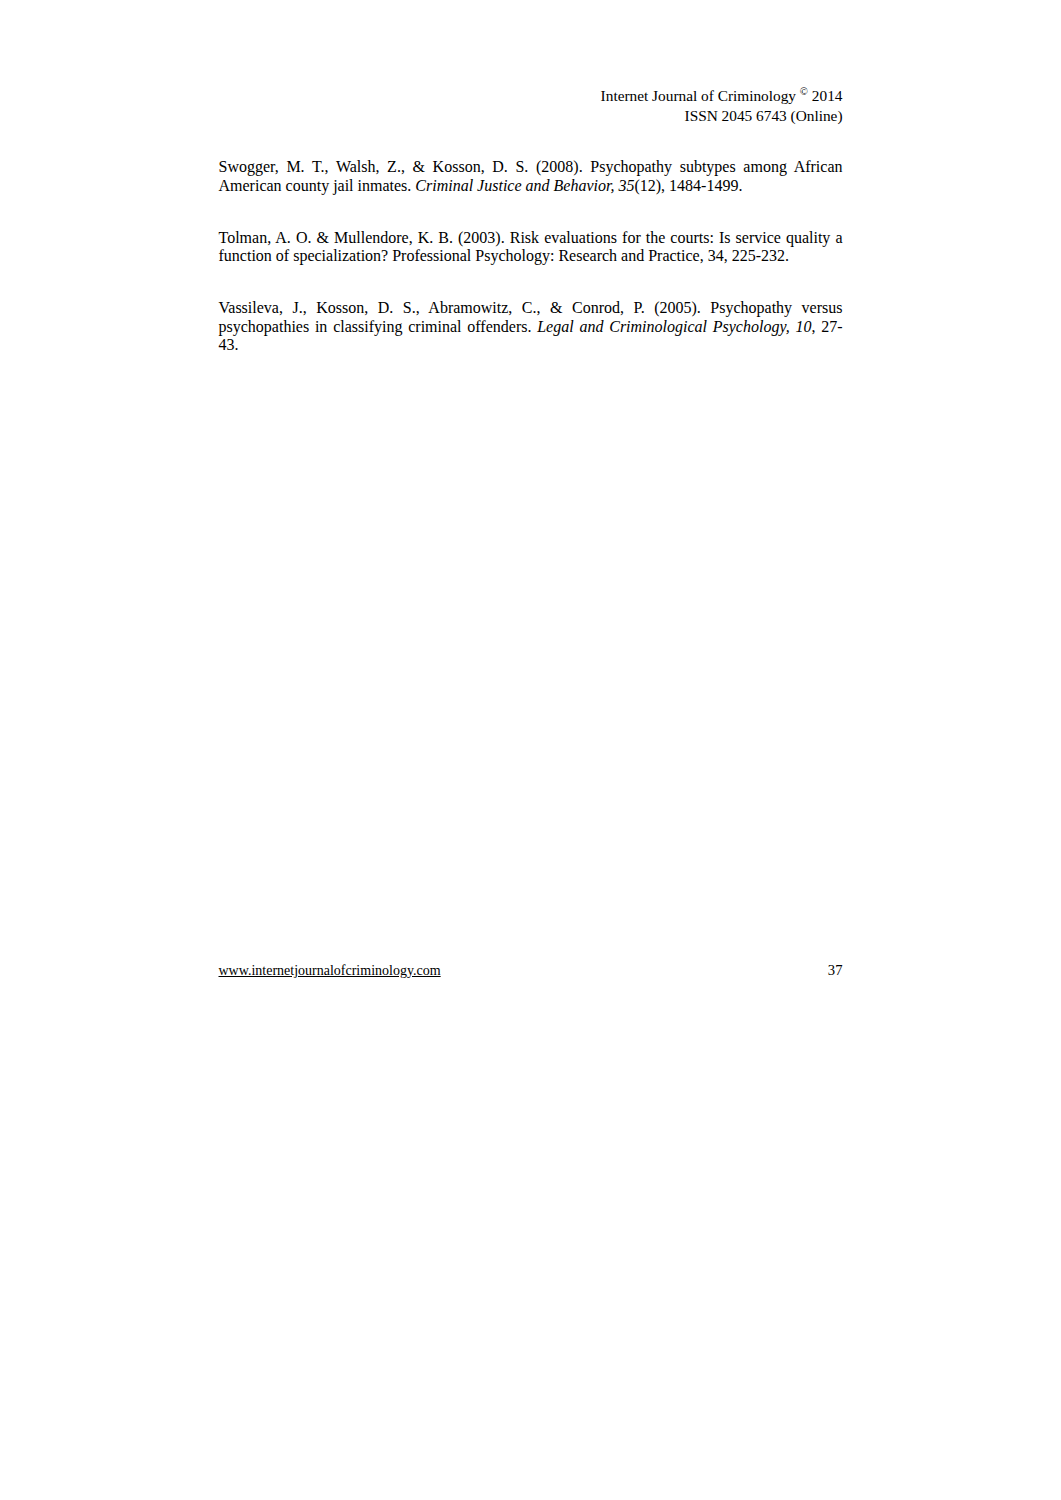Internet Journal of Criminology © 2014 ISSN 2045 6743 (Online)
Swogger, M. T., Walsh, Z., & Kosson, D. S. (2008). Psychopathy subtypes among African American county jail inmates. Criminal Justice and Behavior, 35(12), 1484-1499.
Tolman, A. O. & Mullendore, K. B. (2003). Risk evaluations for the courts: Is service quality a function of specialization? Professional Psychology: Research and Practice, 34, 225-232.
Vassileva, J., Kosson, D. S., Abramowitz, C., & Conrod, P. (2005). Psychopathy versus psychopathies in classifying criminal offenders. Legal and Criminological Psychology, 10, 27-43.
www.internetjournalofcriminology.com 37